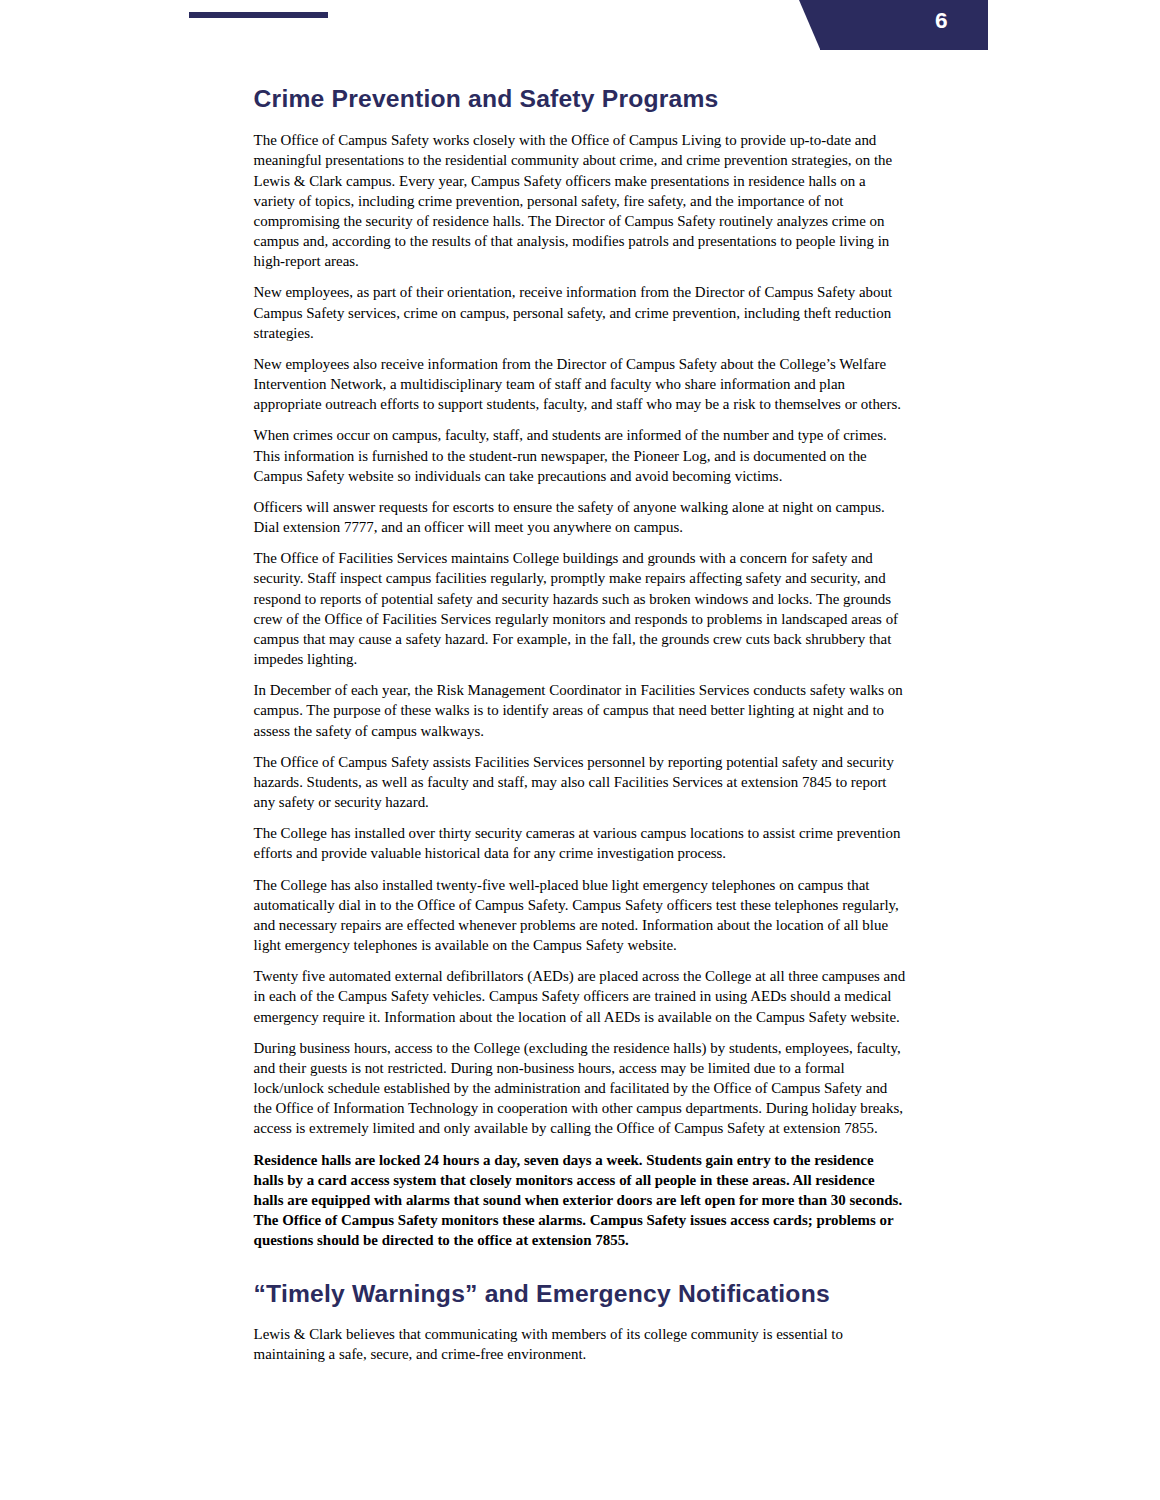6
Crime Prevention and Safety Programs
The Office of Campus Safety works closely with the Office of Campus Living to provide up-to-date and meaningful presentations to the residential community about crime, and crime prevention strategies, on the Lewis & Clark campus. Every year, Campus Safety officers make presentations in residence halls on a variety of topics, including crime prevention, personal safety, fire safety, and the importance of not compromising the security of residence halls. The Director of Campus Safety routinely analyzes crime on campus and, according to the results of that analysis, modifies patrols and presentations to people living in high-report areas.
New employees, as part of their orientation, receive information from the Director of Campus Safety about Campus Safety services, crime on campus, personal safety, and crime prevention, including theft reduction strategies.
New employees also receive information from the Director of Campus Safety about the College’s Welfare Intervention Network, a multidisciplinary team of staff and faculty who share information and plan appropriate outreach efforts to support students, faculty, and staff who may be a risk to themselves or others.
When crimes occur on campus, faculty, staff, and students are informed of the number and type of crimes. This information is furnished to the student-run newspaper, the Pioneer Log, and is documented on the Campus Safety website so individuals can take precautions and avoid becoming victims.
Officers will answer requests for escorts to ensure the safety of anyone walking alone at night on campus. Dial extension 7777, and an officer will meet you anywhere on campus.
The Office of Facilities Services maintains College buildings and grounds with a concern for safety and security. Staff inspect campus facilities regularly, promptly make repairs affecting safety and security, and respond to reports of potential safety and security hazards such as broken windows and locks. The grounds crew of the Office of Facilities Services regularly monitors and responds to problems in landscaped areas of campus that may cause a safety hazard. For example, in the fall, the grounds crew cuts back shrubbery that impedes lighting.
In December of each year, the Risk Management Coordinator in Facilities Services conducts safety walks on campus. The purpose of these walks is to identify areas of campus that need better lighting at night and to assess the safety of campus walkways.
The Office of Campus Safety assists Facilities Services personnel by reporting potential safety and security hazards. Students, as well as faculty and staff, may also call Facilities Services at extension 7845 to report any safety or security hazard.
The College has installed over thirty security cameras at various campus locations to assist crime prevention efforts and provide valuable historical data for any crime investigation process.
The College has also installed twenty-five well-placed blue light emergency telephones on campus that automatically dial in to the Office of Campus Safety. Campus Safety officers test these telephones regularly, and necessary repairs are effected whenever problems are noted. Information about the location of all blue light emergency telephones is available on the Campus Safety website.
Twenty five automated external defibrillators (AEDs) are placed across the College at all three campuses and in each of the Campus Safety vehicles. Campus Safety officers are trained in using AEDs should a medical emergency require it. Information about the location of all AEDs is available on the Campus Safety website.
During business hours, access to the College (excluding the residence halls) by students, employees, faculty, and their guests is not restricted. During non-business hours, access may be limited due to a formal lock/unlock schedule established by the administration and facilitated by the Office of Campus Safety and the Office of Information Technology in cooperation with other campus departments. During holiday breaks, access is extremely limited and only available by calling the Office of Campus Safety at extension 7855.
Residence halls are locked 24 hours a day, seven days a week. Students gain entry to the residence halls by a card access system that closely monitors access of all people in these areas. All residence halls are equipped with alarms that sound when exterior doors are left open for more than 30 seconds. The Office of Campus Safety monitors these alarms. Campus Safety issues access cards; problems or questions should be directed to the office at extension 7855.
“Timely Warnings” and Emergency Notifications
Lewis & Clark believes that communicating with members of its college community is essential to maintaining a safe, secure, and crime-free environment.